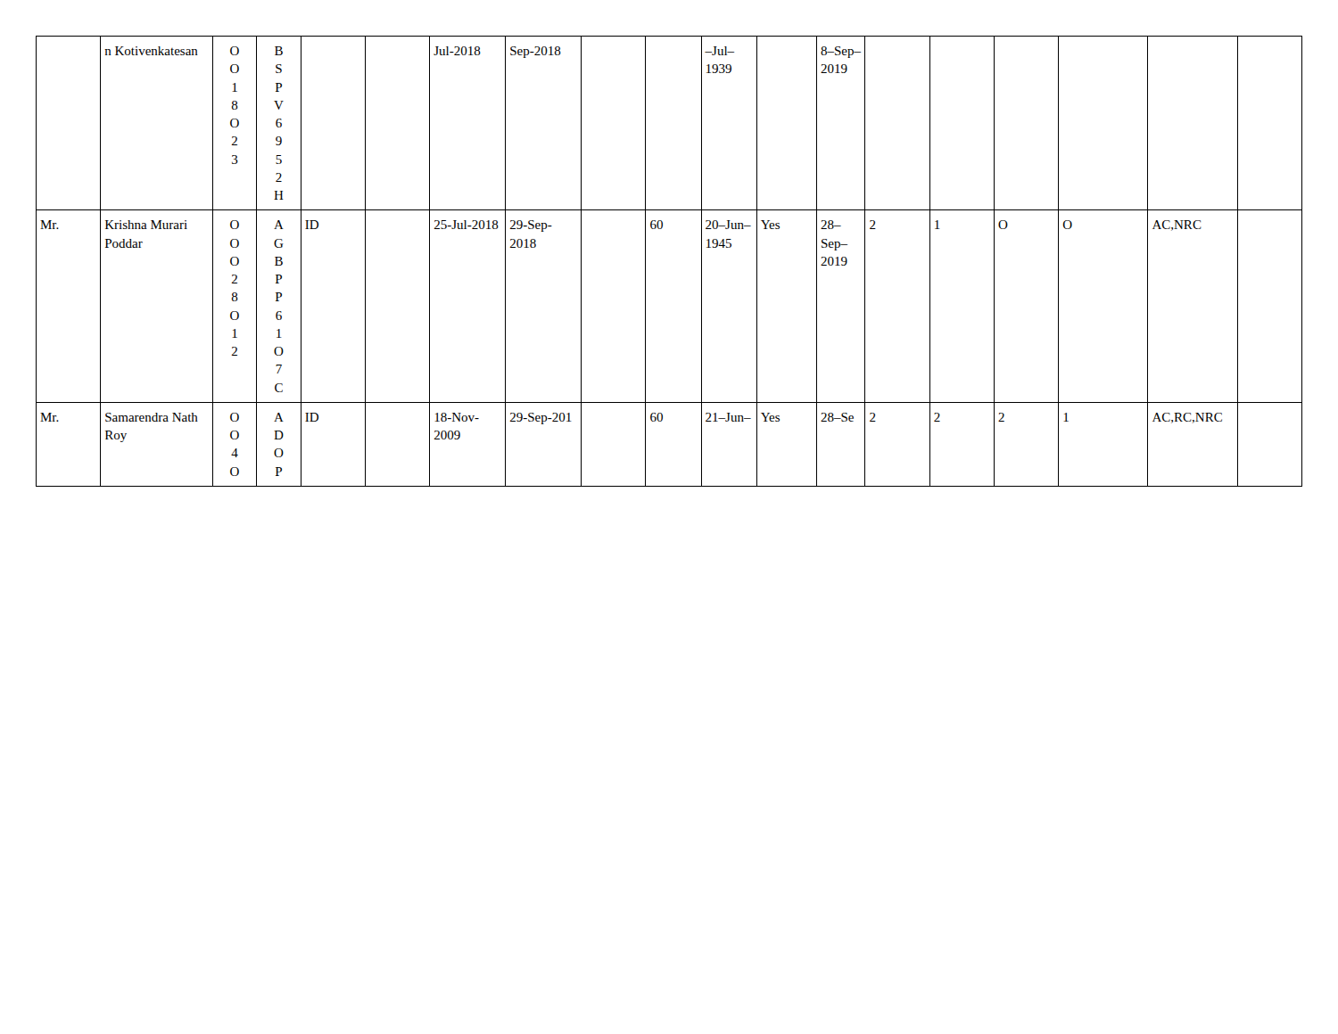| | n Kotivenkatesan | O O 1 8 O 2 3 | B S P V 6 9 5 2 H | | | Jul-2018 | Sep-2018 | | | –Jul–1939 | | 8–Sep–2019 | | | | | | |
| Mr. | Krishna Murari Poddar | O O O 2 8 O 1 2 | A G B P P 6 1 O 7 C | ID | | 25-Jul-2018 | 29-Sep-2018 | | 60 | 20–Jun–1945 | Yes | 28–Sep–2019 | 2 | 1 | O | O | AC,NRC | |
| Mr. | Samarendra Nath Roy | O O 4 O | A D O P | ID | | 18-Nov-2009 | 29-Sep-201 | | 60 | 21–Jun– | Yes | 28–Se | 2 | 2 | 2 | 1 | AC,RC,NRC | |